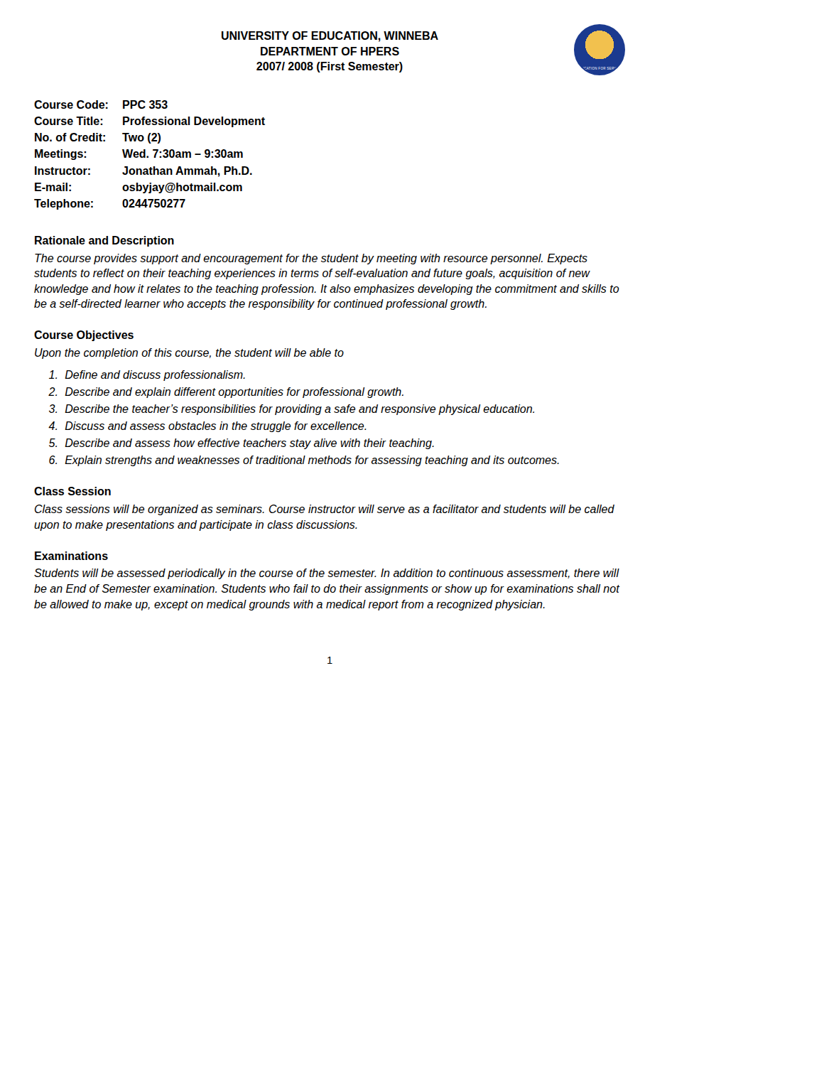EDUCATION FOR SERVICE
UNIVERSITY OF EDUCATION, WINNEBA
DEPARTMENT OF HPERS
2007/ 2008 (First Semester)
| Course Code: | PPC 353 |
| Course Title: | Professional Development |
| No. of Credit: | Two (2) |
| Meetings: | Wed. 7:30am – 9:30am |
| Instructor: | Jonathan Ammah, Ph.D. |
| E-mail: | osbyjay@hotmail.com |
| Telephone: | 0244750277 |
Rationale and Description
The course provides support and encouragement for the student by meeting with resource personnel. Expects students to reflect on their teaching experiences in terms of self-evaluation and future goals, acquisition of new knowledge and how it relates to the teaching profession. It also emphasizes developing the commitment and skills to be a self-directed learner who accepts the responsibility for continued professional growth.
Course Objectives
Upon the completion of this course, the student will be able to
Define and discuss professionalism.
Describe and explain different opportunities for professional growth.
Describe the teacher’s responsibilities for providing a safe and responsive physical education.
Discuss and assess obstacles in the struggle for excellence.
Describe and assess how effective teachers stay alive with their teaching.
Explain strengths and weaknesses of traditional methods for assessing teaching and its outcomes.
Class Session
Class sessions will be organized as seminars. Course instructor will serve as a facilitator and students will be called upon to make presentations and participate in class discussions.
Examinations
Students will be assessed periodically in the course of the semester. In addition to continuous assessment, there will be an End of Semester examination. Students who fail to do their assignments or show up for examinations shall not be allowed to make up, except on medical grounds with a medical report from a recognized physician.
1